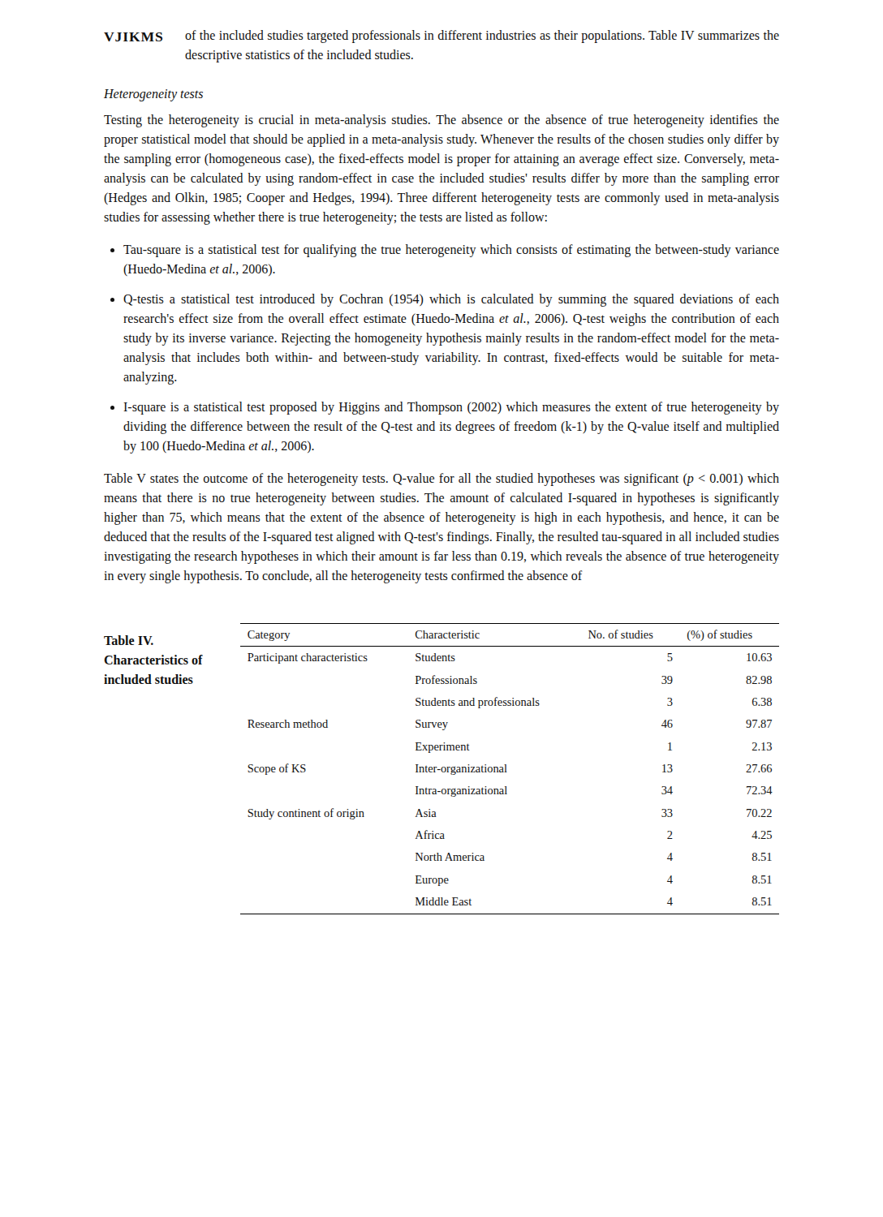VJIKMS
of the included studies targeted professionals in different industries as their populations. Table IV summarizes the descriptive statistics of the included studies.
Heterogeneity tests
Testing the heterogeneity is crucial in meta-analysis studies. The absence or the absence of true heterogeneity identifies the proper statistical model that should be applied in a meta-analysis study. Whenever the results of the chosen studies only differ by the sampling error (homogeneous case), the fixed-effects model is proper for attaining an average effect size. Conversely, meta-analysis can be calculated by using random-effect in case the included studies' results differ by more than the sampling error (Hedges and Olkin, 1985; Cooper and Hedges, 1994). Three different heterogeneity tests are commonly used in meta-analysis studies for assessing whether there is true heterogeneity; the tests are listed as follow:
Tau-square is a statistical test for qualifying the true heterogeneity which consists of estimating the between-study variance (Huedo-Medina et al., 2006).
Q-testis a statistical test introduced by Cochran (1954) which is calculated by summing the squared deviations of each research's effect size from the overall effect estimate (Huedo-Medina et al., 2006). Q-test weighs the contribution of each study by its inverse variance. Rejecting the homogeneity hypothesis mainly results in the random-effect model for the meta-analysis that includes both within- and between-study variability. In contrast, fixed-effects would be suitable for meta-analyzing.
I-square is a statistical test proposed by Higgins and Thompson (2002) which measures the extent of true heterogeneity by dividing the difference between the result of the Q-test and its degrees of freedom (k-1) by the Q-value itself and multiplied by 100 (Huedo-Medina et al., 2006).
Table V states the outcome of the heterogeneity tests. Q-value for all the studied hypotheses was significant (p < 0.001) which means that there is no true heterogeneity between studies. The amount of calculated I-squared in hypotheses is significantly higher than 75, which means that the extent of the absence of heterogeneity is high in each hypothesis, and hence, it can be deduced that the results of the I-squared test aligned with Q-test's findings. Finally, the resulted tau-squared in all included studies investigating the research hypotheses in which their amount is far less than 0.19, which reveals the absence of true heterogeneity in every single hypothesis. To conclude, all the heterogeneity tests confirmed the absence of
Table IV.
Characteristics of
included studies
| Category | Characteristic | No. of studies | (%) of studies |
| --- | --- | --- | --- |
| Participant characteristics | Students | 5 | 10.63 |
| | Professionals | 39 | 82.98 |
| | Students and professionals | 3 | 6.38 |
| Research method | Survey | 46 | 97.87 |
| | Experiment | 1 | 2.13 |
| Scope of KS | Inter-organizational | 13 | 27.66 |
| | Intra-organizational | 34 | 72.34 |
| Study continent of origin | Asia | 33 | 70.22 |
| | Africa | 2 | 4.25 |
| | North America | 4 | 8.51 |
| | Europe | 4 | 8.51 |
| | Middle East | 4 | 8.51 |